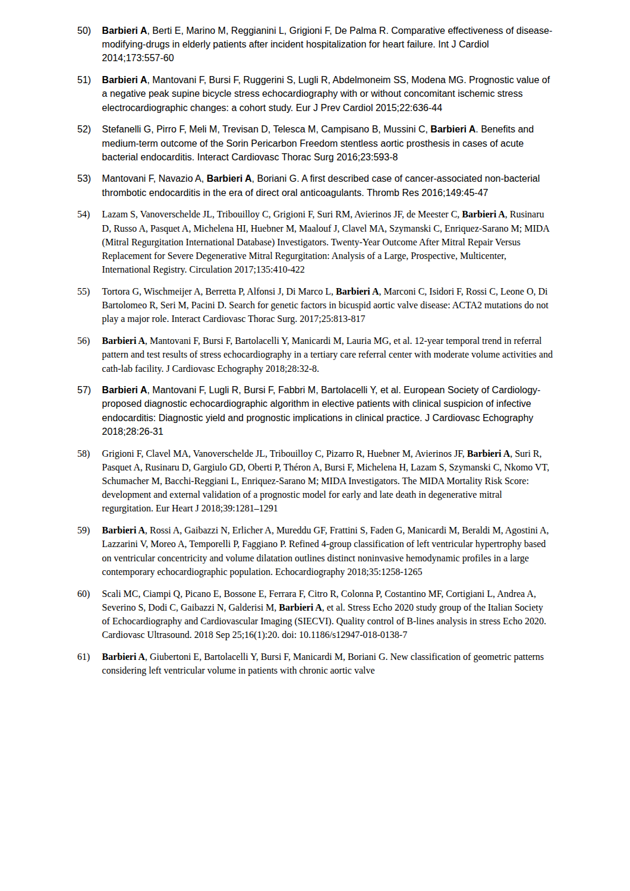50) Barbieri A, Berti E, Marino M, Reggianini L, Grigioni F, De Palma R. Comparative effectiveness of disease-modifying-drugs in elderly patients after incident hospitalization for heart failure. Int J Cardiol 2014;173:557-60
51) Barbieri A, Mantovani F, Bursi F, Ruggerini S, Lugli R, Abdelmoneim SS, Modena MG. Prognostic value of a negative peak supine bicycle stress echocardiography with or without concomitant ischemic stress electrocardiographic changes: a cohort study. Eur J Prev Cardiol 2015;22:636-44
52) Stefanelli G, Pirro F, Meli M, Trevisan D, Telesca M, Campisano B, Mussini C, Barbieri A. Benefits and medium-term outcome of the Sorin Pericarbon Freedom stentless aortic prosthesis in cases of acute bacterial endocarditis. Interact Cardiovasc Thorac Surg 2016;23:593-8
53) Mantovani F, Navazio A, Barbieri A, Boriani G. A first described case of cancer-associated non-bacterial thrombotic endocarditis in the era of direct oral anticoagulants. Thromb Res 2016;149:45-47
54) Lazam S, Vanoverschelde JL, Tribouilloy C, Grigioni F, Suri RM, Avierinos JF, de Meester C, Barbieri A, Rusinaru D, Russo A, Pasquet A, Michelena HI, Huebner M, Maalouf J, Clavel MA, Szymanski C, Enriquez-Sarano M; MIDA (Mitral Regurgitation International Database) Investigators. Twenty-Year Outcome After Mitral Repair Versus Replacement for Severe Degenerative Mitral Regurgitation: Analysis of a Large, Prospective, Multicenter, International Registry. Circulation 2017;135:410-422
55) Tortora G, Wischmeijer A, Berretta P, Alfonsi J, Di Marco L, Barbieri A, Marconi C, Isidori F, Rossi C, Leone O, Di Bartolomeo R, Seri M, Pacini D. Search for genetic factors in bicuspid aortic valve disease: ACTA2 mutations do not play a major role. Interact Cardiovasc Thorac Surg. 2017;25:813-817
56) Barbieri A, Mantovani F, Bursi F, Bartolacelli Y, Manicardi M, Lauria MG, et al. 12-year temporal trend in referral pattern and test results of stress echocardiography in a tertiary care referral center with moderate volume activities and cath-lab facility. J Cardiovasc Echography 2018;28:32-8.
57) Barbieri A, Mantovani F, Lugli R, Bursi F, Fabbri M, Bartolacelli Y, et al. European Society of Cardiology-proposed diagnostic echocardiographic algorithm in elective patients with clinical suspicion of infective endocarditis: Diagnostic yield and prognostic implications in clinical practice. J Cardiovasc Echography 2018;28:26-31
58) Grigioni F, Clavel MA, Vanoverschelde JL, Tribouilloy C, Pizarro R, Huebner M, Avierinos JF, Barbieri A, Suri R, Pasquet A, Rusinaru D, Gargiulo GD, Oberti P, Théron A, Bursi F, Michelena H, Lazam S, Szymanski C, Nkomo VT, Schumacher M, Bacchi-Reggiani L, Enriquez-Sarano M; MIDA Investigators. The MIDA Mortality Risk Score: development and external validation of a prognostic model for early and late death in degenerative mitral regurgitation. Eur Heart J 2018;39:1281–1291
59) Barbieri A, Rossi A, Gaibazzi N, Erlicher A, Mureddu GF, Frattini S, Faden G, Manicardi M, Beraldi M, Agostini A, Lazzarini V, Moreo A, Temporelli P, Faggiano P. Refined 4-group classification of left ventricular hypertrophy based on ventricular concentricity and volume dilatation outlines distinct noninvasive hemodynamic profiles in a large contemporary echocardiographic population. Echocardiography 2018;35:1258-1265
60) Scali MC, Ciampi Q, Picano E, Bossone E, Ferrara F, Citro R, Colonna P, Costantino MF, Cortigiani L, Andrea A, Severino S, Dodi C, Gaibazzi N, Galderisi M, Barbieri A, et al. Stress Echo 2020 study group of the Italian Society of Echocardiography and Cardiovascular Imaging (SIECVI). Quality control of B-lines analysis in stress Echo 2020. Cardiovasc Ultrasound. 2018 Sep 25;16(1):20. doi: 10.1186/s12947-018-0138-7
61) Barbieri A, Giubertoni E, Bartolacelli Y, Bursi F, Manicardi M, Boriani G. New classification of geometric patterns considering left ventricular volume in patients with chronic aortic valve